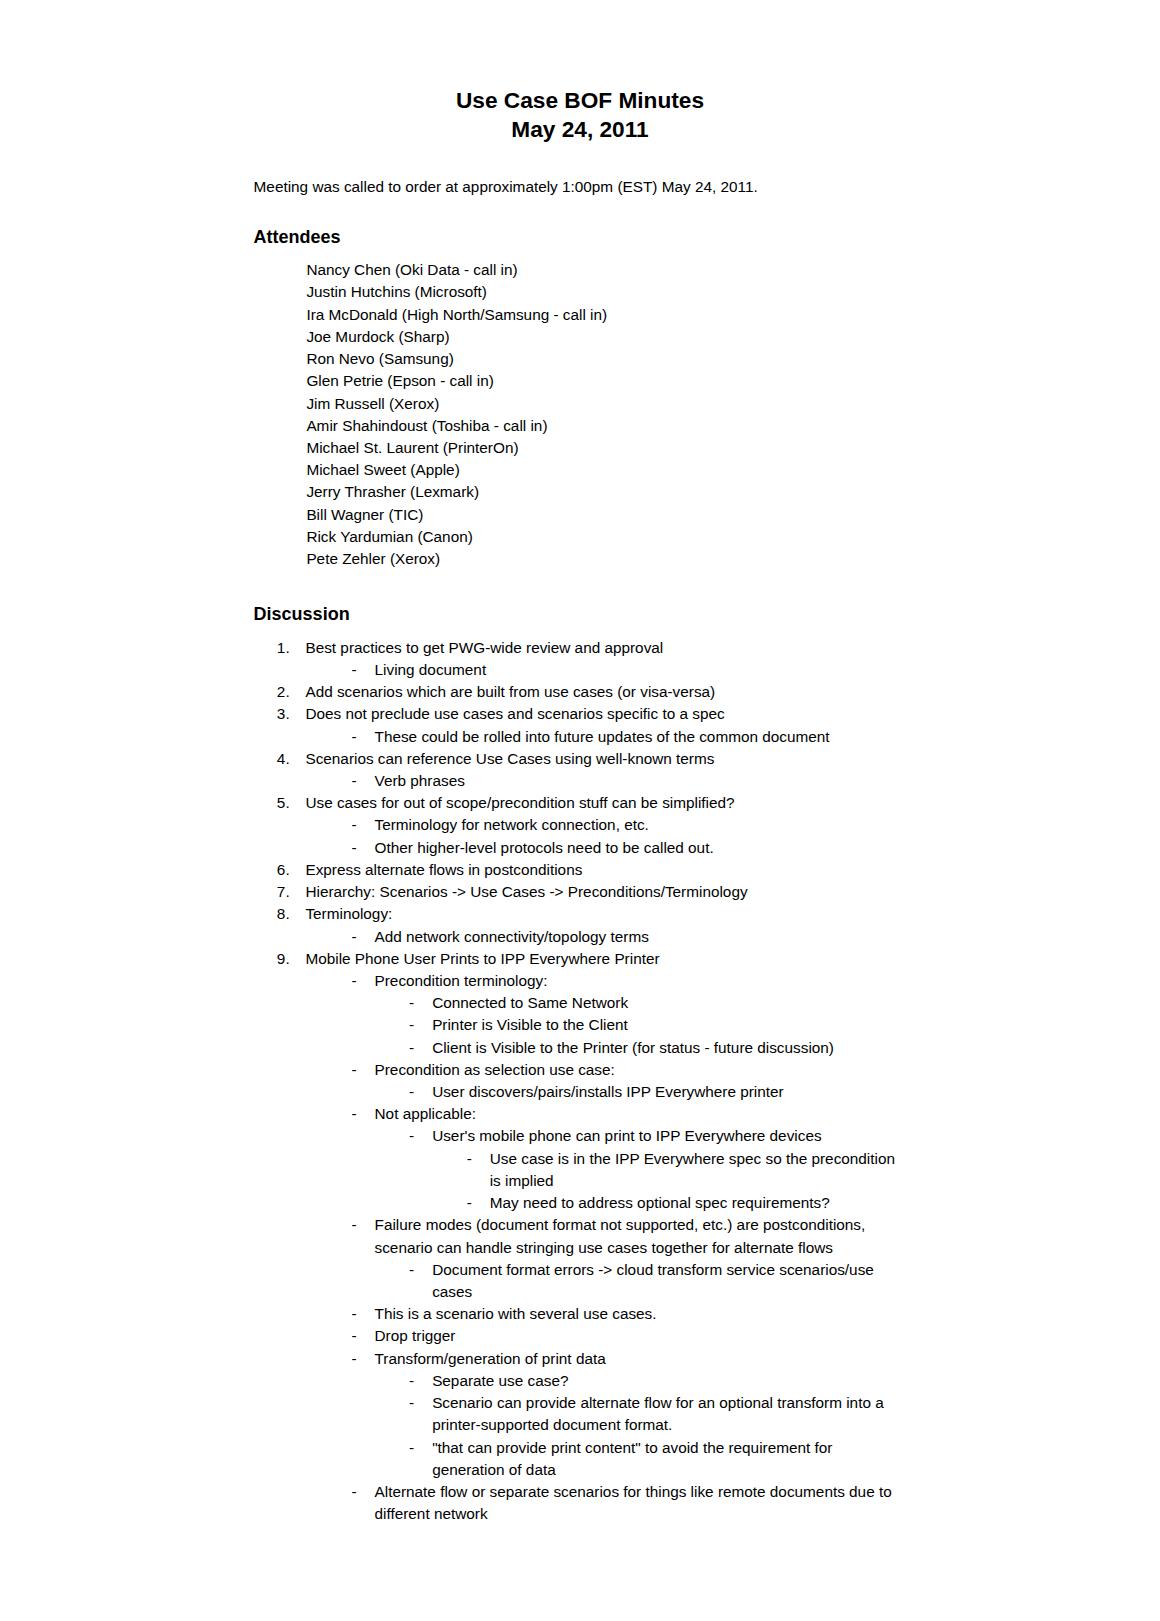Use Case BOF MinutesMay 24, 2011
Meeting was called to order at approximately 1:00pm (EST) May 24, 2011.
Attendees
Nancy Chen (Oki Data - call in)
Justin Hutchins (Microsoft)
Ira McDonald (High North/Samsung - call in)
Joe Murdock (Sharp)
Ron Nevo (Samsung)
Glen Petrie (Epson - call in)
Jim Russell (Xerox)
Amir Shahindoust (Toshiba - call in)
Michael St. Laurent (PrinterOn)
Michael Sweet (Apple)
Jerry Thrasher (Lexmark)
Bill Wagner (TIC)
Rick Yardumian (Canon)
Pete Zehler (Xerox)
Discussion
Best practices to get PWG-wide review and approval
Living document
Add scenarios which are built from use cases (or visa-versa)
Does not preclude use cases and scenarios specific to a spec
These could be rolled into future updates of the common document
Scenarios can reference Use Cases using well-known terms
Verb phrases
Use cases for out of scope/precondition stuff can be simplified?
Terminology for network connection, etc.
Other higher-level protocols need to be called out.
Express alternate flows in postconditions
Hierarchy: Scenarios -> Use Cases -> Preconditions/Terminology
Terminology:
Add network connectivity/topology terms
Mobile Phone User Prints to IPP Everywhere Printer
Precondition terminology:
Connected to Same Network
Printer is Visible to the Client
Client is Visible to the Printer (for status - future discussion)
Precondition as selection use case:
User discovers/pairs/installs IPP Everywhere printer
Not applicable:
User's mobile phone can print to IPP Everywhere devices
Use case is in the IPP Everywhere spec so the precondition is implied
May need to address optional spec requirements?
Failure modes (document format not supported, etc.) are postconditions, scenario can handle stringing use cases together for alternate flows
Document format errors -> cloud transform service scenarios/use cases
This is a scenario with several use cases.
Drop trigger
Transform/generation of print data
Separate use case?
Scenario can provide alternate flow for an optional transform into a printer-supported document format.
"that can provide print content" to avoid the requirement for generation of data
Alternate flow or separate scenarios for things like remote documents due to different network